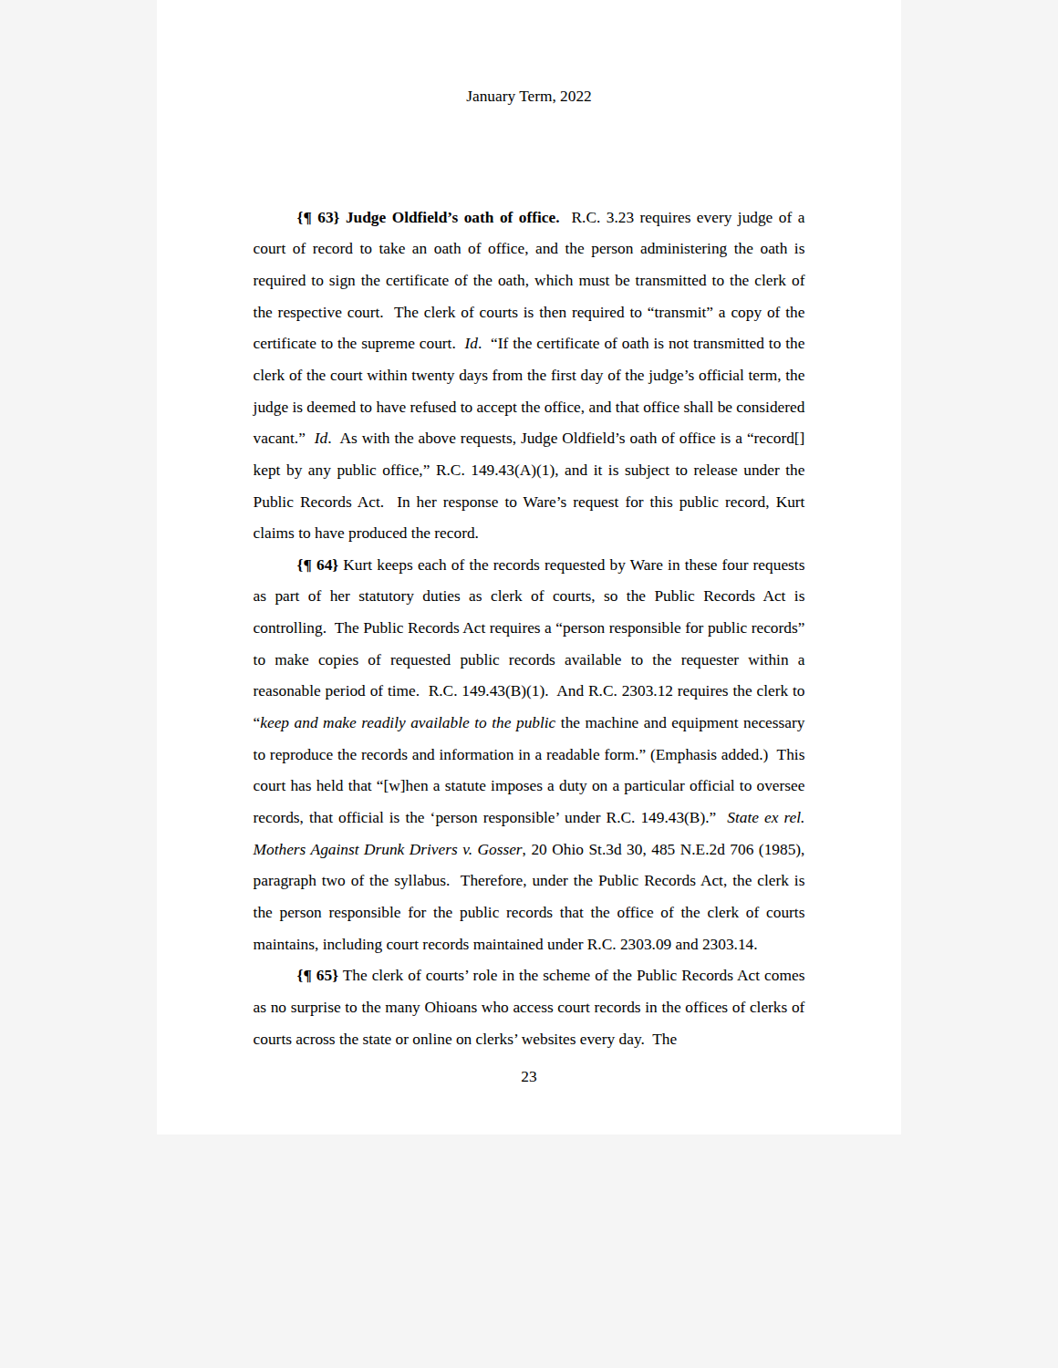January Term, 2022
{¶ 63} Judge Oldfield’s oath of office. R.C. 3.23 requires every judge of a court of record to take an oath of office, and the person administering the oath is required to sign the certificate of the oath, which must be transmitted to the clerk of the respective court. The clerk of courts is then required to “transmit” a copy of the certificate to the supreme court. Id. “If the certificate of oath is not transmitted to the clerk of the court within twenty days from the first day of the judge’s official term, the judge is deemed to have refused to accept the office, and that office shall be considered vacant.” Id. As with the above requests, Judge Oldfield’s oath of office is a “record[] kept by any public office,” R.C. 149.43(A)(1), and it is subject to release under the Public Records Act. In her response to Ware’s request for this public record, Kurt claims to have produced the record.
{¶ 64} Kurt keeps each of the records requested by Ware in these four requests as part of her statutory duties as clerk of courts, so the Public Records Act is controlling. The Public Records Act requires a “person responsible for public records” to make copies of requested public records available to the requester within a reasonable period of time. R.C. 149.43(B)(1). And R.C. 2303.12 requires the clerk to “keep and make readily available to the public the machine and equipment necessary to reproduce the records and information in a readable form.” (Emphasis added.) This court has held that “[w]hen a statute imposes a duty on a particular official to oversee records, that official is the ‘person responsible’ under R.C. 149.43(B).” State ex rel. Mothers Against Drunk Drivers v. Gosser, 20 Ohio St.3d 30, 485 N.E.2d 706 (1985), paragraph two of the syllabus. Therefore, under the Public Records Act, the clerk is the person responsible for the public records that the office of the clerk of courts maintains, including court records maintained under R.C. 2303.09 and 2303.14.
{¶ 65} The clerk of courts’ role in the scheme of the Public Records Act comes as no surprise to the many Ohioans who access court records in the offices of clerks of courts across the state or online on clerks’ websites every day. The
23